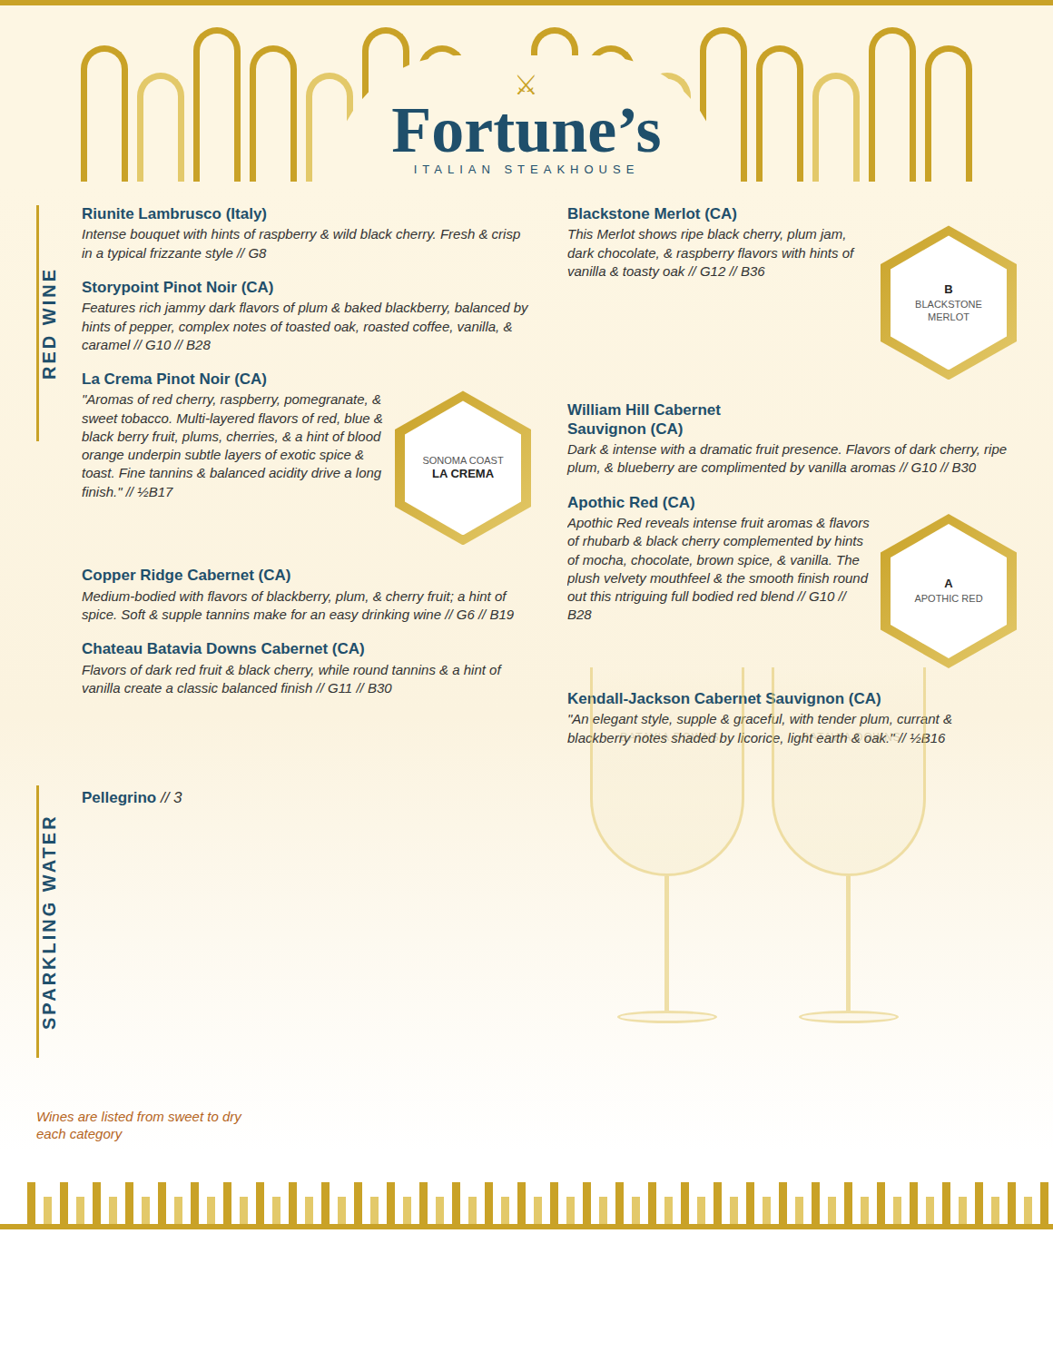⚔
Fortune’s
Italian Steakhouse
Red Wine
Riunite Lambrusco (Italy)
Intense bouquet with hints of raspberry & wild black cherry. Fresh & crisp in a typical frizzante style // G8
Storypoint Pinot Noir (CA)
Features rich jammy dark flavors of plum & baked blackberry, balanced by hints of pepper, complex notes of toasted oak, roasted coffee, vanilla, & caramel // G10 // B28
La Crema Pinot Noir (CA)
SONOMA COAST LA CREMA
"Aromas of red cherry, raspberry, pomegranate, & sweet tobacco. Multi-layered flavors of red, blue & black berry fruit, plums, cherries, & a hint of blood orange underpin subtle layers of exotic spice & toast. Fine tannins & balanced acidity drive a long finish." // ½B17
Copper Ridge Cabernet (CA)
Medium-bodied with flavors of blackberry, plum, & cherry fruit; a hint of spice. Soft & supple tannins make for an easy drinking wine // G6 // B19
Chateau Batavia Downs Cabernet (CA)
Flavors of dark red fruit & black cherry, while round tannins & a hint of vanilla create a classic balanced finish // G11 // B30
Blackstone Merlot (CA)
B BLACKSTONE
MERLOT
This Merlot shows ripe black cherry, plum jam, dark chocolate, & raspberry flavors with hints of vanilla & toasty oak // G12 // B36
William Hill Cabernet
Sauvignon (CA)
Dark & intense with a dramatic fruit presence. Flavors of dark cherry, ripe plum, & blueberry are complimented by vanilla aromas // G10 // B30
Apothic Red (CA)
A APOTHIC RED
Apothic Red reveals intense fruit aromas & flavors of rhubarb & black cherry complemented by hints of mocha, chocolate, brown spice, & vanilla. The plush velvety mouthfeel & the smooth finish round out this ntriguing full bodied red blend // G10 // B28
Kendall-Jackson Cabernet Sauvignon (CA)
"An elegant style, supple & graceful, with tender plum, currant & blackberry notes shaded by licorice, light earth & oak." // ½B16
Sparkling Water
Pellegrino // 3
BATAVIA DOWNS
BATAVIA DOWNS
Wines are listed from sweet to dry
each category
7/19/21
21-0810